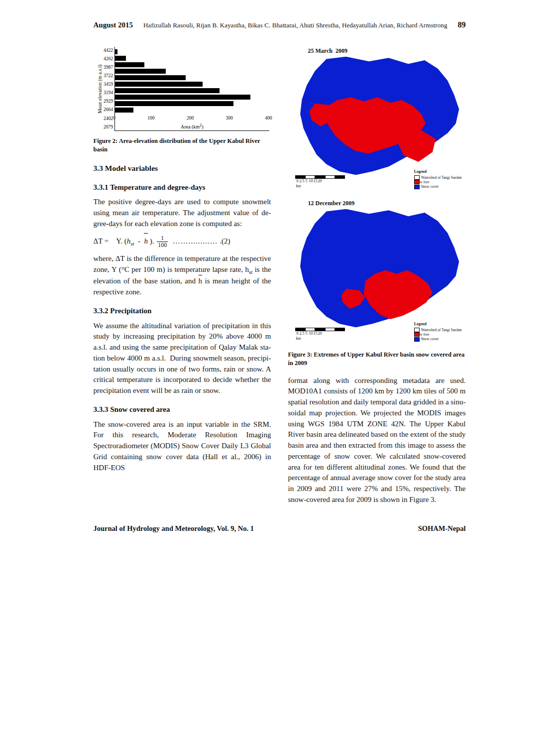August 2015
Hafizullah Rasouli, Rijan B. Kayastha, Bikas C. Bhattarai, Ahuti Shrestha, Hedayatullah Arian, Richard Armstrong
89
Mean elevation (m a.s.l)
4422 4262 3987 3722 3459 3194 2929 2664 2402 2079
0100200300400
Area (km2)
Figure 2: Area-elevation distribution of the Upper Kabul River basin
3.3 Model variables
3.3.1 Temperature and degree-days
The positive degree-days are used to compute snowmelt using mean air temperature. The adjustment value of degree-days for each elevation zone is computed as:
ΔT = Υ. (hst - h ). 1100 …….........… .(2)
where, ΔT is the difference in temperature at the respective zone, Υ (°C per 100 m) is temperature lapse rate, hst is the elevation of the base station, and h is mean height of the respective zone.
3.3.2 Precipitation
We assume the altitudinal variation of precipitation in this study by increasing precipitation by 20% above 4000 m a.s.l. and using the same precipitation of Qalay Malak station below 4000 m a.s.l. During snowmelt season, precipitation usually occurs in one of two forms, rain or snow. A critical temperature is incorporated to decide whether the precipitation event will be as rain or snow.
3.3.3 Snow covered area
The snow-covered area is an input variable in the SRM. For this research, Moderate Resolution Imaging Spectroradiometer (MODIS) Snow Cover Daily L3 Global Grid containing snow cover data (Hall et al., 2006) in HDF-EOS
25 March 2009
02.55101520
km
Legend
Watershed of Tangi Saedan
Snow free
Snow cover
12 December 2009
02.55101520
km
Legend
Watershed of Tangi Saedan
Snow free
Snow cover
Figure 3: Extremes of Upper Kabul River basin snow covered area in 2009
format along with corresponding metadata are used. MOD10A1 consists of 1200 km by 1200 km tiles of 500 m spatial resolution and daily temporal data gridded in a sinusoidal map projection. We projected the MODIS images using WGS 1984 UTM ZONE 42N. The Upper Kabul River basin area delineated based on the extent of the study basin area and then extracted from this image to assess the percentage of snow cover. We calculated snow-covered area for ten different altitudinal zones. We found that the percentage of annual average snow cover for the study area in 2009 and 2011 were 27% and 15%, respectively. The snow-covered area for 2009 is shown in Figure 3.
Journal of Hydrology and Meteorology, Vol. 9, No. 1
SOHAM-Nepal